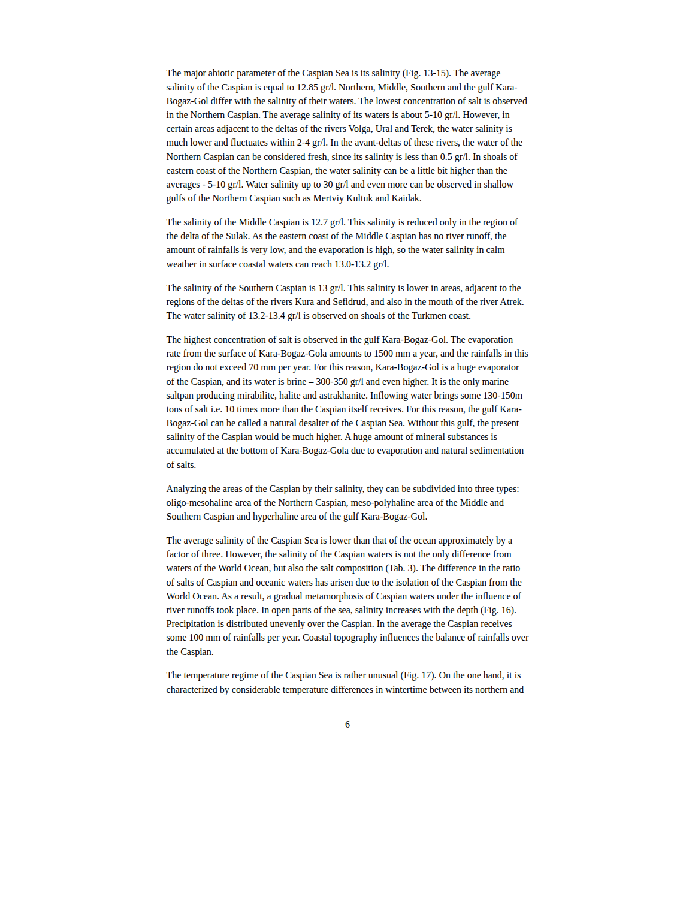The major abiotic parameter of the Caspian Sea is its salinity (Fig. 13-15). The average salinity of the Caspian is equal to 12.85 gr/l. Northern, Middle, Southern and the gulf Kara-Bogaz-Gol differ with the salinity of their waters. The lowest concentration of salt is observed in the Northern Caspian. The average salinity of its waters is about 5-10 gr/l. However, in certain areas adjacent to the deltas of the rivers Volga, Ural and Terek, the water salinity is much lower and fluctuates within 2-4 gr/l. In the avant-deltas of these rivers, the water of the Northern Caspian can be considered fresh, since its salinity is less than 0.5 gr/l. In shoals of eastern coast of the Northern Caspian, the water salinity can be a little bit higher than the averages - 5-10 gr/l. Water salinity up to 30 gr/l and even more can be observed in shallow gulfs of the Northern Caspian such as Mertviy Kultuk and Kaidak.
The salinity of the Middle Caspian is 12.7 gr/l. This salinity is reduced only in the region of the delta of the Sulak. As the eastern coast of the Middle Caspian has no river runoff, the amount of rainfalls is very low, and the evaporation is high, so the water salinity in calm weather in surface coastal waters can reach 13.0-13.2 gr/l.
The salinity of the Southern Caspian is 13 gr/l. This salinity is lower in areas, adjacent to the regions of the deltas of the rivers Kura and Sefidrud, and also in the mouth of the river Atrek. The water salinity of 13.2-13.4 gr/l is observed on shoals of the Turkmen coast.
The highest concentration of salt is observed in the gulf Kara-Bogaz-Gol. The evaporation rate from the surface of Kara-Bogaz-Gola amounts to 1500 mm a year, and the rainfalls in this region do not exceed 70 mm per year. For this reason, Kara-Bogaz-Gol is a huge evaporator of the Caspian, and its water is brine – 300-350 gr/l and even higher. It is the only marine saltpan producing mirabilite, halite and astrakhanite. Inflowing water brings some 130-150m tons of salt i.e. 10 times more than the Caspian itself receives. For this reason, the gulf Kara-Bogaz-Gol can be called a natural desalter of the Caspian Sea. Without this gulf, the present salinity of the Caspian would be much higher. A huge amount of mineral substances is accumulated at the bottom of Kara-Bogaz-Gola due to evaporation and natural sedimentation of salts.
Analyzing the areas of the Caspian by their salinity, they can be subdivided into three types: oligo-mesohaline area of the Northern Caspian, meso-polyhaline area of the Middle and Southern Caspian and hyperhaline area of the gulf Kara-Bogaz-Gol.
The average salinity of the Caspian Sea is lower than that of the ocean approximately by a factor of three. However, the salinity of the Caspian waters is not the only difference from waters of the World Ocean, but also the salt composition (Tab. 3). The difference in the ratio of salts of Caspian and oceanic waters has arisen due to the isolation of the Caspian from the World Ocean. As a result, a gradual metamorphosis of Caspian waters under the influence of river runoffs took place. In open parts of the sea, salinity increases with the depth (Fig. 16).
Precipitation is distributed unevenly over the Caspian. In the average the Caspian receives some 100 mm of rainfalls per year. Coastal topography influences the balance of rainfalls over the Caspian.
The temperature regime of the Caspian Sea is rather unusual (Fig. 17). On the one hand, it is characterized by considerable temperature differences in wintertime between its northern and
6